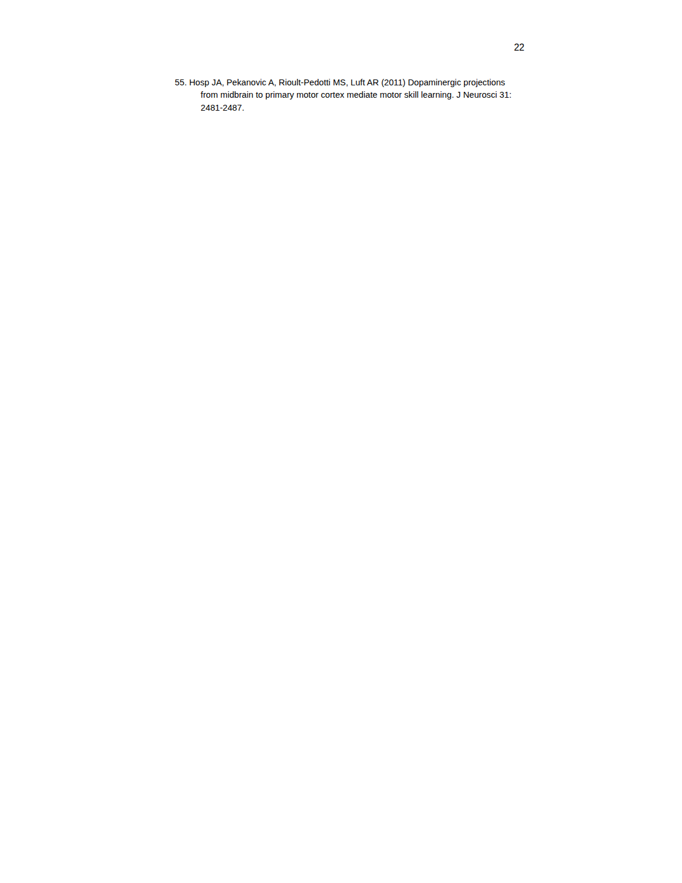22
55. Hosp JA, Pekanovic A, Rioult-Pedotti MS, Luft AR (2011) Dopaminergic projections from midbrain to primary motor cortex mediate motor skill learning. J Neurosci 31: 2481-2487.